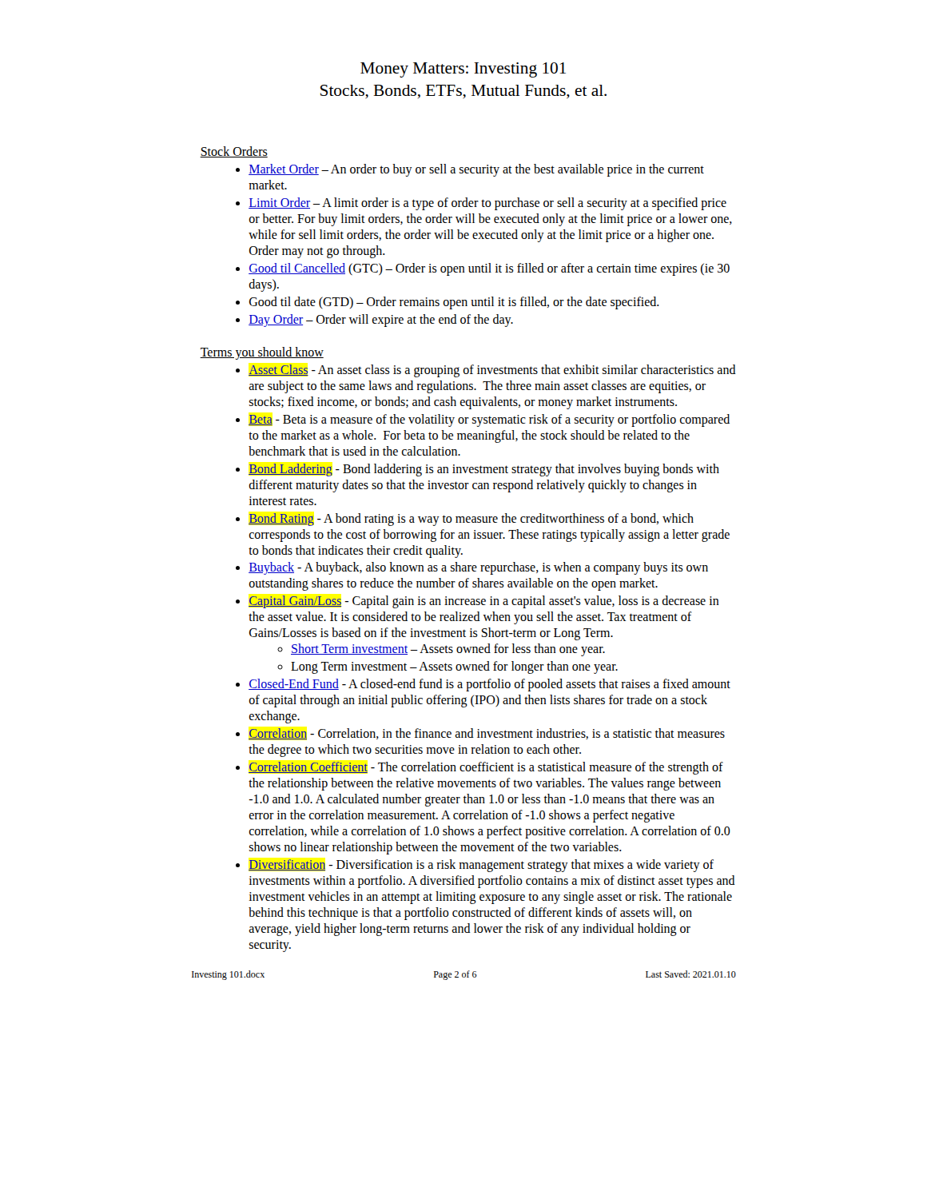Money Matters: Investing 101
Stocks, Bonds, ETFs, Mutual Funds, et al.
Stock Orders
Market Order – An order to buy or sell a security at the best available price in the current market.
Limit Order – A limit order is a type of order to purchase or sell a security at a specified price or better. For buy limit orders, the order will be executed only at the limit price or a lower one, while for sell limit orders, the order will be executed only at the limit price or a higher one. Order may not go through.
Good til Cancelled (GTC) – Order is open until it is filled or after a certain time expires (ie 30 days).
Good til date (GTD) – Order remains open until it is filled, or the date specified.
Day Order – Order will expire at the end of the day.
Terms you should know
Asset Class - An asset class is a grouping of investments that exhibit similar characteristics and are subject to the same laws and regulations. The three main asset classes are equities, or stocks; fixed income, or bonds; and cash equivalents, or money market instruments.
Beta - Beta is a measure of the volatility or systematic risk of a security or portfolio compared to the market as a whole. For beta to be meaningful, the stock should be related to the benchmark that is used in the calculation.
Bond Laddering - Bond laddering is an investment strategy that involves buying bonds with different maturity dates so that the investor can respond relatively quickly to changes in interest rates.
Bond Rating - A bond rating is a way to measure the creditworthiness of a bond, which corresponds to the cost of borrowing for an issuer. These ratings typically assign a letter grade to bonds that indicates their credit quality.
Buyback - A buyback, also known as a share repurchase, is when a company buys its own outstanding shares to reduce the number of shares available on the open market.
Capital Gain/Loss - Capital gain is an increase in a capital asset's value, loss is a decrease in the asset value. It is considered to be realized when you sell the asset. Tax treatment of Gains/Losses is based on if the investment is Short-term or Long Term.
Short Term investment – Assets owned for less than one year.
Long Term investment – Assets owned for longer than one year.
Closed-End Fund - A closed-end fund is a portfolio of pooled assets that raises a fixed amount of capital through an initial public offering (IPO) and then lists shares for trade on a stock exchange.
Correlation - Correlation, in the finance and investment industries, is a statistic that measures the degree to which two securities move in relation to each other.
Correlation Coefficient - The correlation coefficient is a statistical measure of the strength of the relationship between the relative movements of two variables. The values range between -1.0 and 1.0. A calculated number greater than 1.0 or less than -1.0 means that there was an error in the correlation measurement. A correlation of -1.0 shows a perfect negative correlation, while a correlation of 1.0 shows a perfect positive correlation. A correlation of 0.0 shows no linear relationship between the movement of the two variables.
Diversification - Diversification is a risk management strategy that mixes a wide variety of investments within a portfolio. A diversified portfolio contains a mix of distinct asset types and investment vehicles in an attempt at limiting exposure to any single asset or risk. The rationale behind this technique is that a portfolio constructed of different kinds of assets will, on average, yield higher long-term returns and lower the risk of any individual holding or security.
Investing 101.docx Page 2 of 6 Last Saved: 2021.01.10